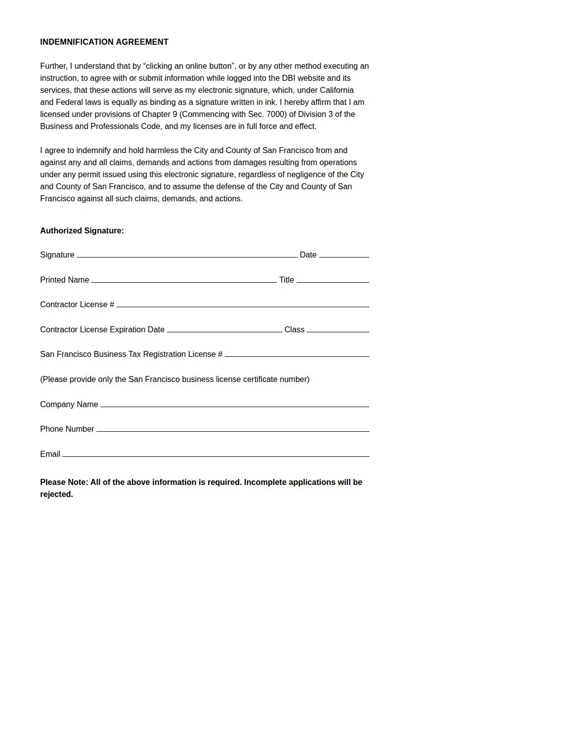INDEMNIFICATION AGREEMENT
Further, I understand that by “clicking an online button”, or by any other method executing an instruction, to agree with or submit information while logged into the DBI website and its services, that these actions will serve as my electronic signature, which, under California and Federal laws is equally as binding as a signature written in ink. I hereby affirm that I am licensed under provisions of Chapter 9 (Commencing with Sec. 7000) of Division 3 of the Business and Professionals Code, and my licenses are in full force and effect.
I agree to indemnify and hold harmless the City and County of San Francisco from and against any and all claims, demands and actions from damages resulting from operations under any permit issued using this electronic signature, regardless of negligence of the City and County of San Francisco, and to assume the defense of the City and County of San Francisco against all such claims, demands, and actions.
Authorized Signature:
Signature Date
Printed Name Title
Contractor License #
Contractor License Expiration Date Class
San Francisco Business Tax Registration License #
(Please provide only the San Francisco business license certificate number)
Company Name
Phone Number
Email
Please Note: All of the above information is required. Incomplete applications will be rejected.